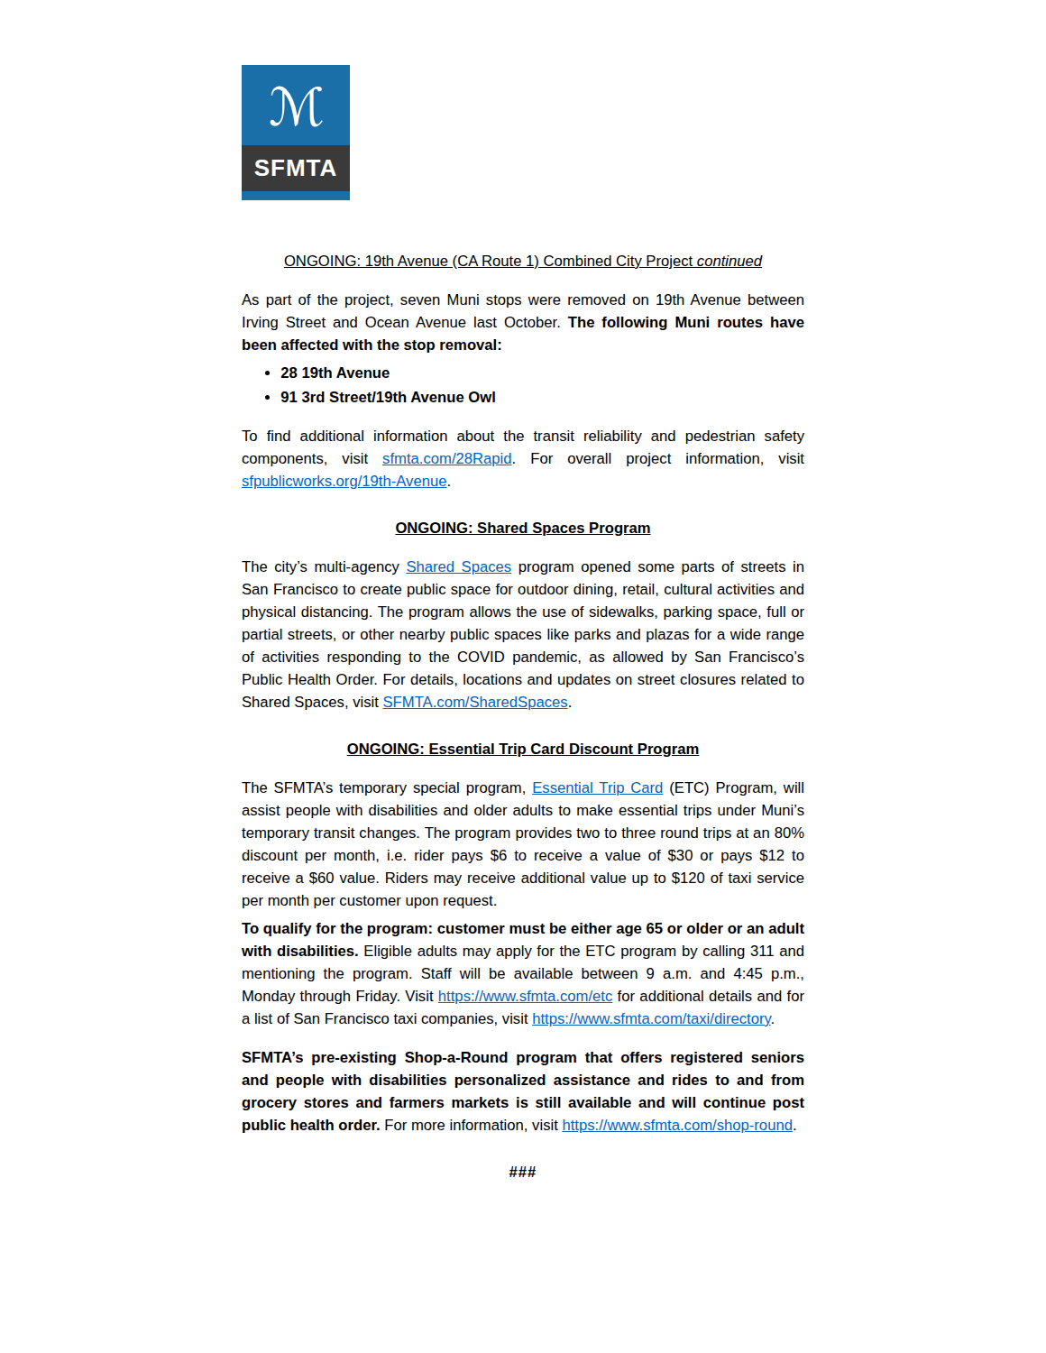ℳ
SFMTA
ONGOING: 19th Avenue (CA Route 1) Combined City Project continued
As part of the project, seven Muni stops were removed on 19th Avenue between Irving Street and Ocean Avenue last October. The following Muni routes have been affected with the stop removal:
28 19th Avenue
91 3rd Street/19th Avenue Owl
To find additional information about the transit reliability and pedestrian safety components, visit sfmta.com/28Rapid. For overall project information, visit sfpublicworks.org/19th-Avenue.
ONGOING: Shared Spaces Program
The city’s multi-agency Shared Spaces program opened some parts of streets in San Francisco to create public space for outdoor dining, retail, cultural activities and physical distancing. The program allows the use of sidewalks, parking space, full or partial streets, or other nearby public spaces like parks and plazas for a wide range of activities responding to the COVID pandemic, as allowed by San Francisco’s Public Health Order. For details, locations and updates on street closures related to Shared Spaces, visit SFMTA.com/SharedSpaces.
ONGOING: Essential Trip Card Discount Program
The SFMTA’s temporary special program, Essential Trip Card (ETC) Program, will assist people with disabilities and older adults to make essential trips under Muni’s temporary transit changes. The program provides two to three round trips at an 80% discount per month, i.e. rider pays $6 to receive a value of $30 or pays $12 to receive a $60 value. Riders may receive additional value up to $120 of taxi service per month per customer upon request.
To qualify for the program: customer must be either age 65 or older or an adult with disabilities. Eligible adults may apply for the ETC program by calling 311 and mentioning the program. Staff will be available between 9 a.m. and 4:45 p.m., Monday through Friday. Visit https://www.sfmta.com/etc for additional details and for a list of San Francisco taxi companies, visit https://www.sfmta.com/taxi/directory.
SFMTA’s pre-existing Shop-a-Round program that offers registered seniors and people with disabilities personalized assistance and rides to and from grocery stores and farmers markets is still available and will continue post public health order. For more information, visit https://www.sfmta.com/shop-round.
###